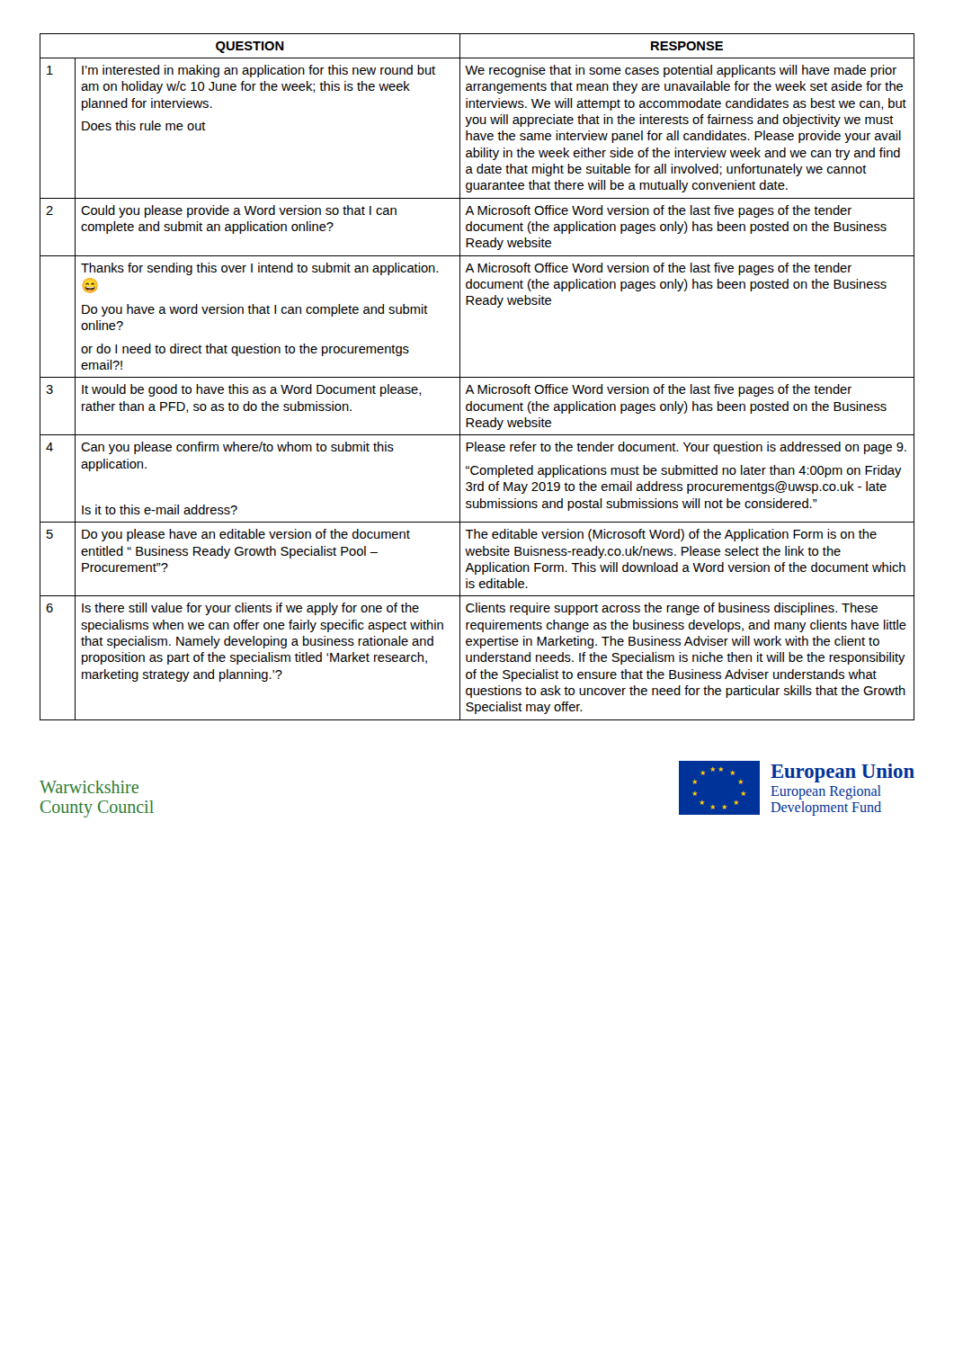| QUESTION | RESPONSE |
| --- | --- |
| 1 | I’m interested in making an application for this new round but am on holiday w/c 10 June for the week; this is the week planned for interviews. Does this rule me out | We recognise that in some cases potential applicants will have made prior arrangements that mean they are unavailable for the week set aside for the interviews. We will attempt to accommodate candidates as best we can, but you will appreciate that in the interests of fairness and objectivity we must have the same interview panel for all candidates. Please provide your avail ability in the week either side of the interview week and we can try and find a date that might be suitable for all involved; unfortunately we cannot guarantee that there will be a mutually convenient date. |
| 2 | Could you please provide a Word version so that I can complete and submit an application online? | A Microsoft Office Word version of the last five pages of the tender document (the application pages only) has been posted on the Business Ready website |
| | Thanks for sending this over I intend to submit an application. 😄 Do you have a word version that I can complete and submit online? or do I need to direct that question to the procurementgs email?! | A Microsoft Office Word version of the last five pages of the tender document (the application pages only) has been posted on the Business Ready website |
| 3 | It would be good to have this as a Word Document please, rather than a PFD, so as to do the submission. | A Microsoft Office Word version of the last five pages of the tender document (the application pages only) has been posted on the Business Ready website |
| 4 | Can you please confirm where/to whom to submit this application. Is it to this e-mail address? | Please refer to the tender document. Your question is addressed on page 9. “Completed applications must be submitted no later than 4:00pm on Friday 3rd of May 2019 to the email address procurementgs@uwsp.co.uk - late submissions and postal submissions will not be considered.” |
| 5 | Do you please have an editable version of the document entitled “ Business Ready Growth Specialist Pool – Procurement”? | The editable version (Microsoft Word) of the Application Form is on the website Buisness-ready.co.uk/news. Please select the link to the Application Form. This will download a Word version of the document which is editable. |
| 6 | Is there still value for your clients if we apply for one of the specialisms when we can offer one fairly specific aspect within that specialism. Namely developing a business rationale and proposition as part of the specialism titled ‘Market research, marketing strategy and planning.’? | Clients require support across the range of business disciplines. These requirements change as the business develops, and many clients have little expertise in Marketing. The Business Adviser will work with the client to understand needs. If the Specialism is niche then it will be the responsibility of the Specialist to ensure that the Business Adviser understands what questions to ask to uncover the need for the particular skills that the Growth Specialist may offer. |
Warwickshire County Council
★ ★ ★ ★ ★ ★ ★ ★ ★ ★ ★ ★
European Union European Regional Development Fund